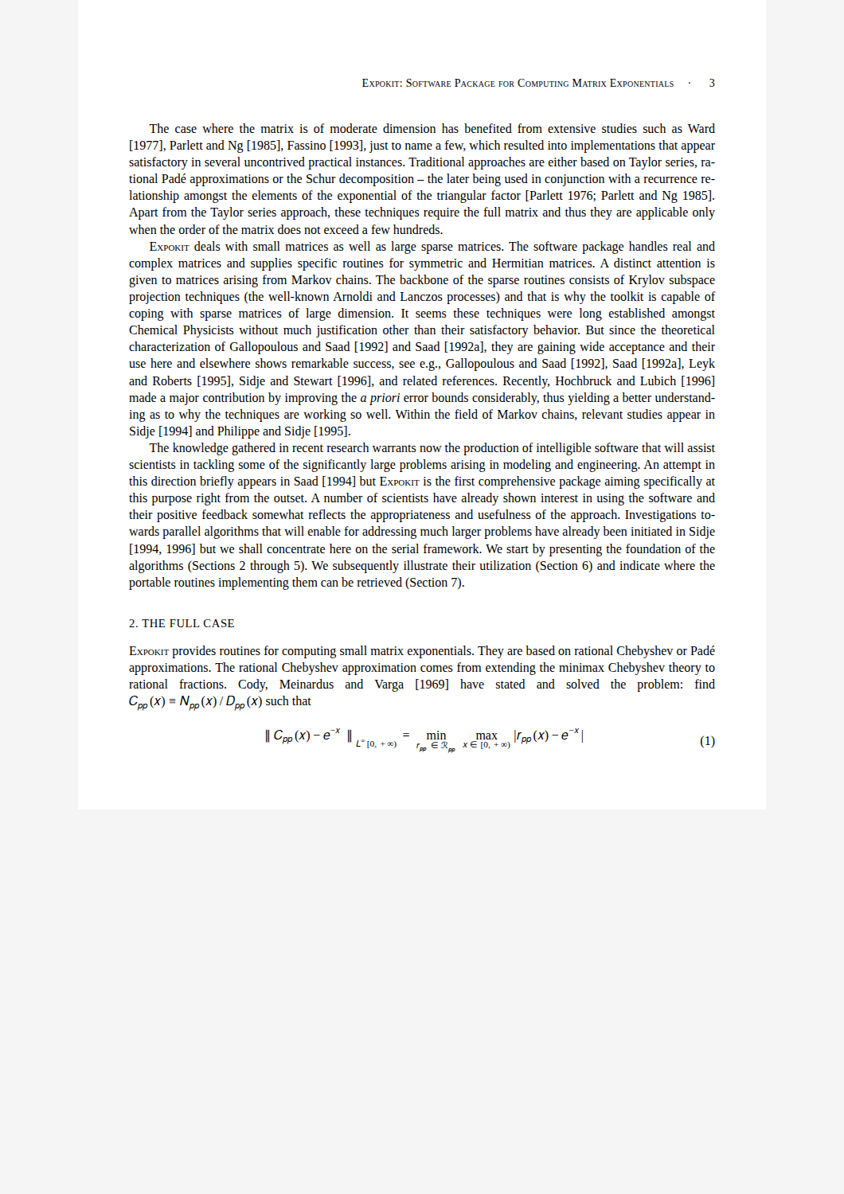Expokit: Software Package for Computing Matrix Exponentials·3
The case where the matrix is of moderate dimension has benefited from extensive studies such as Ward [1977], Parlett and Ng [1985], Fassino [1993], just to name a few, which resulted into implementations that appear satisfactory in several uncontrived practical instances. Traditional approaches are either based on Taylor series, rational Padé approximations or the Schur decomposition – the later being used in conjunction with a recurrence relationship amongst the elements of the exponential of the triangular factor [Parlett 1976; Parlett and Ng 1985]. Apart from the Taylor series approach, these techniques require the full matrix and thus they are applicable only when the order of the matrix does not exceed a few hundreds.
Expokit deals with small matrices as well as large sparse matrices. The software package handles real and complex matrices and supplies specific routines for symmetric and Hermitian matrices. A distinct attention is given to matrices arising from Markov chains. The backbone of the sparse routines consists of Krylov subspace projection techniques (the well-known Arnoldi and Lanczos processes) and that is why the toolkit is capable of coping with sparse matrices of large dimension. It seems these techniques were long established amongst Chemical Physicists without much justification other than their satisfactory behavior. But since the theoretical characterization of Gallopoulous and Saad [1992] and Saad [1992a], they are gaining wide acceptance and their use here and elsewhere shows remarkable success, see e.g., Gallopoulous and Saad [1992], Saad [1992a], Leyk and Roberts [1995], Sidje and Stewart [1996], and related references. Recently, Hochbruck and Lubich [1996] made a major contribution by improving the a priori error bounds considerably, thus yielding a better understanding as to why the techniques are working so well. Within the field of Markov chains, relevant studies appear in Sidje [1994] and Philippe and Sidje [1995].
The knowledge gathered in recent research warrants now the production of intelligible software that will assist scientists in tackling some of the significantly large problems arising in modeling and engineering. An attempt in this direction briefly appears in Saad [1994] but Expokit is the first comprehensive package aiming specifically at this purpose right from the outset. A number of scientists have already shown interest in using the software and their positive feedback somewhat reflects the appropriateness and usefulness of the approach. Investigations towards parallel algorithms that will enable for addressing much larger problems have already been initiated in Sidje [1994, 1996] but we shall concentrate here on the serial framework. We start by presenting the foundation of the algorithms (Sections 2 through 5). We subsequently illustrate their utilization (Section 6) and indicate where the portable routines implementing them can be retrieved (Section 7).
2. The Full Case
Expokit provides routines for computing small matrix exponentials. They are based on rational Chebyshev or Padé approximations. The rational Chebyshev approximation comes from extending the minimax Chebyshev theory to rational fractions. Cody, Meinardus and Varga [1969] have stated and solved the problem: find Cpp(x)≡Npp(x)/Dpp(x) such that
∥ Cpp (x) − e−x ∥ L∞[0,+∞) = min rpp∈ℛpp max x∈[0,+∞) | rpp (x) − e−x | (1)